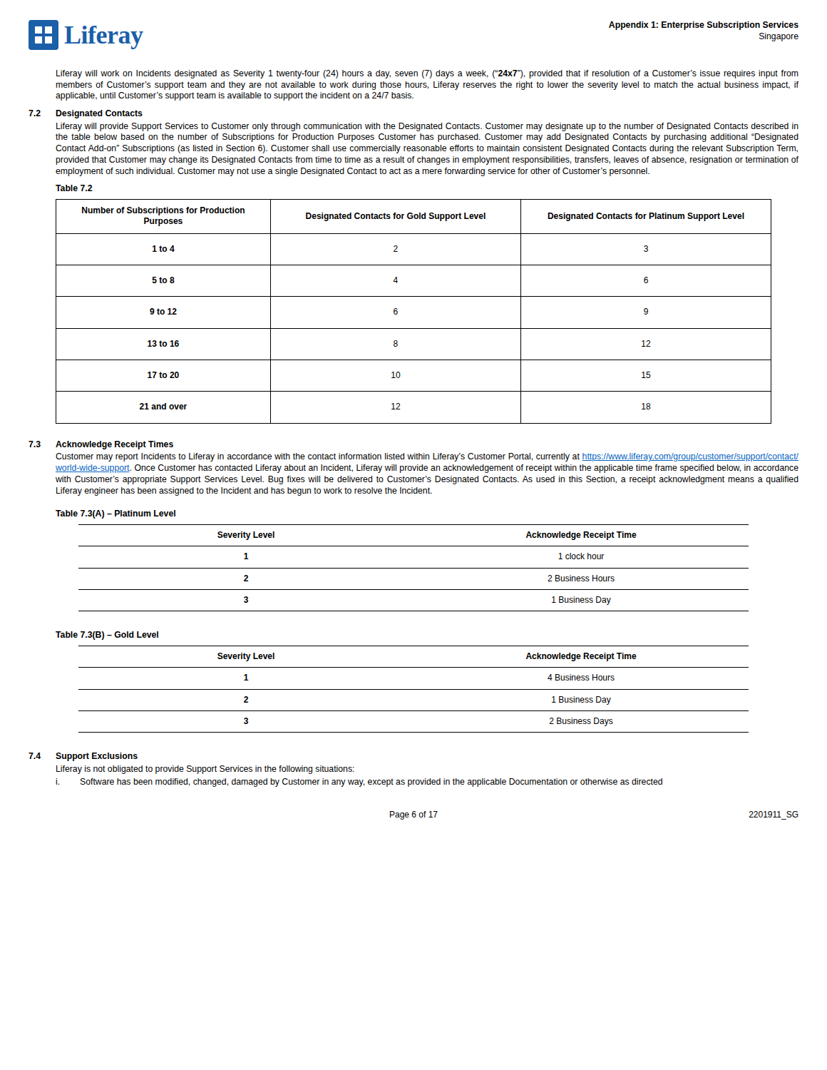Liferay
Appendix 1: Enterprise Subscription Services
Singapore
Liferay will work on Incidents designated as Severity 1 twenty-four (24) hours a day, seven (7) days a week, (“24x7”), provided that if resolution of a Customer’s issue requires input from members of Customer’s support team and they are not available to work during those hours, Liferay reserves the right to lower the severity level to match the actual business impact, if applicable, until Customer’s support team is available to support the incident on a 24/7 basis.
7.2
Designated Contacts
Liferay will provide Support Services to Customer only through communication with the Designated Contacts. Customer may designate up to the number of Designated Contacts described in the table below based on the number of Subscriptions for Production Purposes Customer has purchased. Customer may add Designated Contacts by purchasing additional “Designated Contact Add-on” Subscriptions (as listed in Section 6). Customer shall use commercially reasonable efforts to maintain consistent Designated Contacts during the relevant Subscription Term, provided that Customer may change its Designated Contacts from time to time as a result of changes in employment responsibilities, transfers, leaves of absence, resignation or termination of employment of such individual. Customer may not use a single Designated Contact to act as a mere forwarding service for other of Customer’s personnel.
Table 7.2
| Number of Subscriptions for Production Purposes | Designated Contacts for Gold Support Level | Designated Contacts for Platinum Support Level |
| --- | --- | --- |
| 1 to 4 | 2 | 3 |
| 5 to 8 | 4 | 6 |
| 9 to 12 | 6 | 9 |
| 13 to 16 | 8 | 12 |
| 17 to 20 | 10 | 15 |
| 21 and over | 12 | 18 |
7.3
Acknowledge Receipt Times
Customer may report Incidents to Liferay in accordance with the contact information listed within Liferay’s Customer Portal, currently at https://www.liferay.com/group/customer/support/contact/world-wide-support. Once Customer has contacted Liferay about an Incident, Liferay will provide an acknowledgement of receipt within the applicable time frame specified below, in accordance with Customer’s appropriate Support Services Level. Bug fixes will be delivered to Customer’s Designated Contacts. As used in this Section, a receipt acknowledgment means a qualified Liferay engineer has been assigned to the Incident and has begun to work to resolve the Incident.
Table 7.3(A) – Platinum Level
| Severity Level | Acknowledge Receipt Time |
| --- | --- |
| 1 | 1 clock hour |
| 2 | 2 Business Hours |
| 3 | 1 Business Day |
Table 7.3(B) – Gold Level
| Severity Level | Acknowledge Receipt Time |
| --- | --- |
| 1 | 4 Business Hours |
| 2 | 1 Business Day |
| 3 | 2 Business Days |
7.4
Support Exclusions
Liferay is not obligated to provide Support Services in the following situations:
i. Software has been modified, changed, damaged by Customer in any way, except as provided in the applicable Documentation or otherwise as directed
Page 6 of 17 2201911_SG